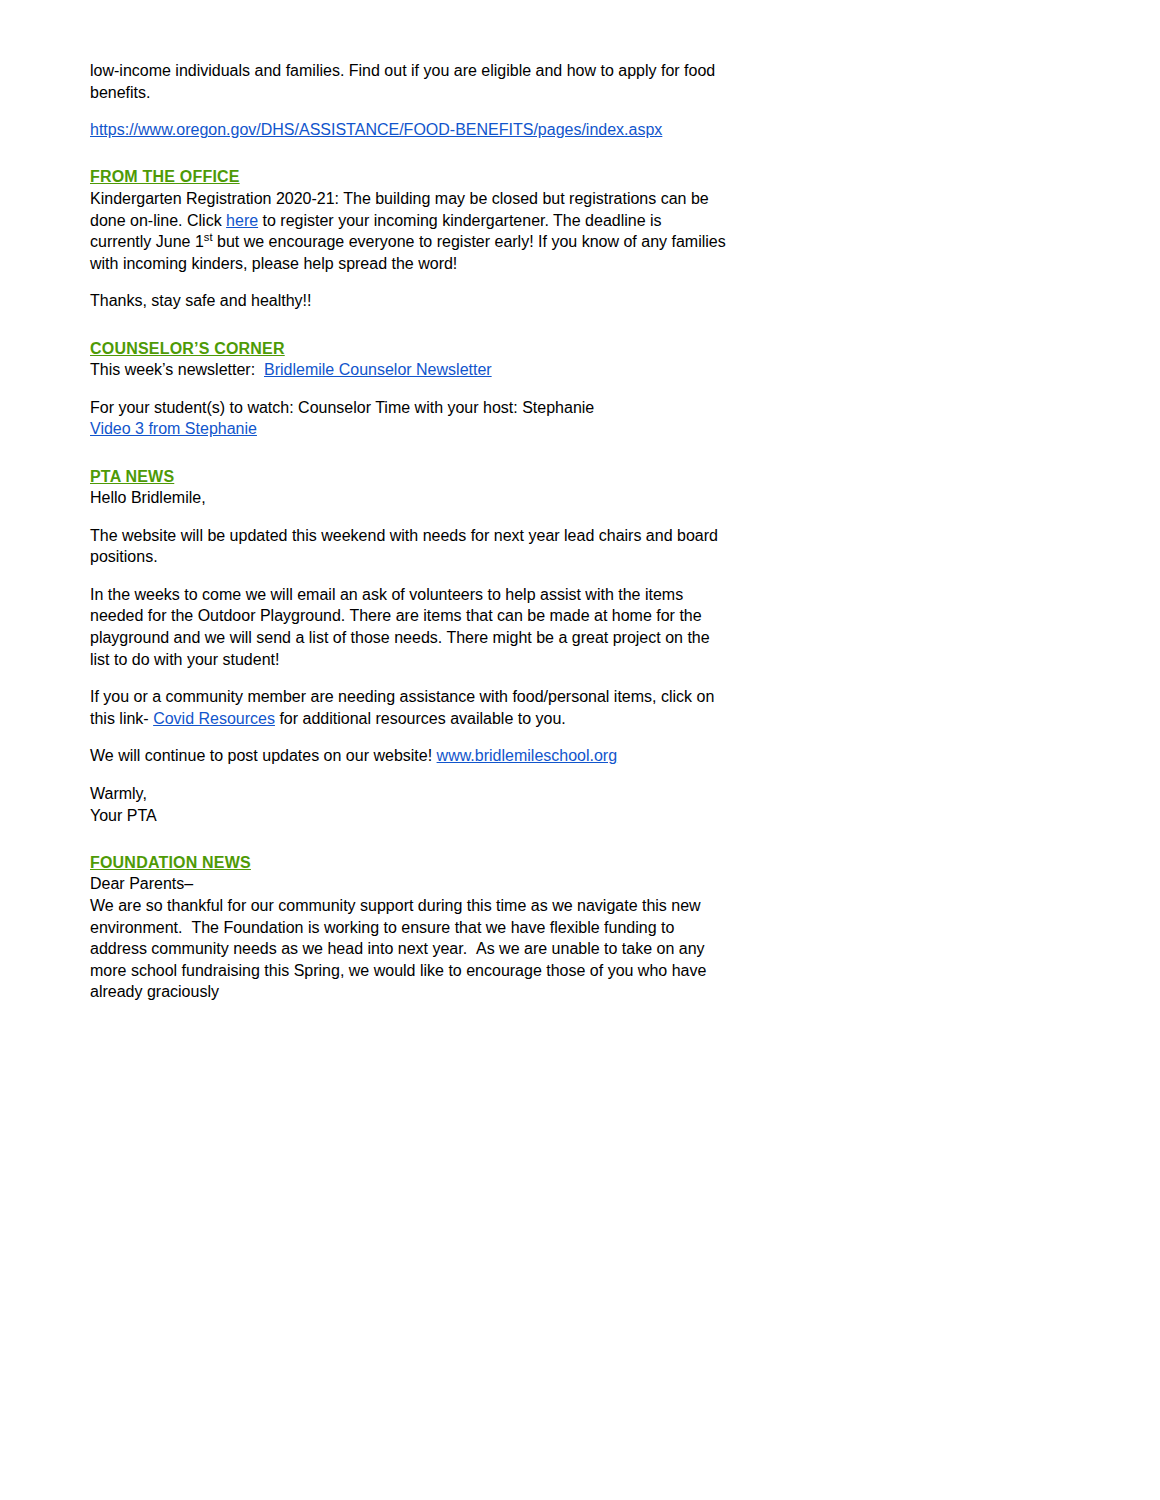low-income individuals and families. Find out if you are eligible and how to apply for food benefits.
https://www.oregon.gov/DHS/ASSISTANCE/FOOD-BENEFITS/pages/index.aspx
From the Office
Kindergarten Registration 2020-21: The building may be closed but registrations can be done on-line. Click here to register your incoming kindergartener. The deadline is currently June 1st but we encourage everyone to register early! If you know of any families with incoming kinders, please help spread the word!
Thanks, stay safe and healthy!!
Counselor’s Corner
This week’s newsletter: Bridlemile Counselor Newsletter
For your student(s) to watch: Counselor Time with your host: Stephanie
Video 3 from Stephanie
PTA News
Hello Bridlemile,
The website will be updated this weekend with needs for next year lead chairs and board positions.
In the weeks to come we will email an ask of volunteers to help assist with the items needed for the Outdoor Playground. There are items that can be made at home for the playground and we will send a list of those needs. There might be a great project on the list to do with your student!
If you or a community member are needing assistance with food/personal items, click on this link- Covid Resources for additional resources available to you.
We will continue to post updates on our website! www.bridlemileschool.org
Warmly,
Your PTA
Foundation News
Dear Parents–
We are so thankful for our community support during this time as we navigate this new environment. The Foundation is working to ensure that we have flexible funding to address community needs as we head into next year. As we are unable to take on any more school fundraising this Spring, we would like to encourage those of you who have already graciously